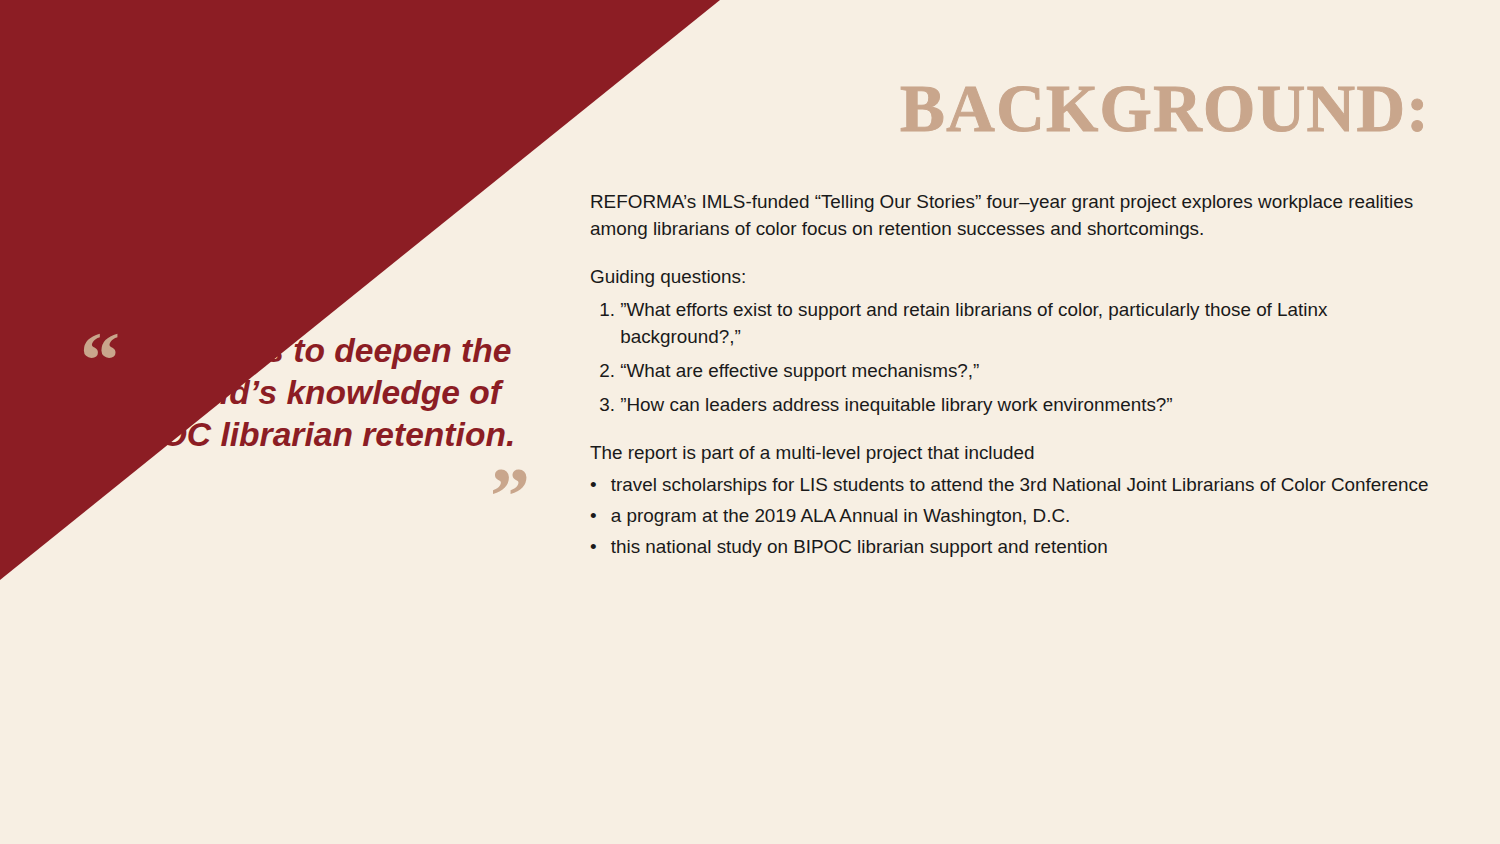“ Our goal is to deepen the LIS field’s knowledge of BIPOC librarian retention. ”
Background:
REFORMA’s IMLS-funded “Telling Our Stories” four–year grant project explores workplace realities among librarians of color focus on retention successes and shortcomings.
Guiding questions:
”What efforts exist to support and retain librarians of color, particularly those of Latinx background?,”
“What are effective support mechanisms?,”
”How can leaders address inequitable library work environments?”
The report is part of a multi-level project that included
travel scholarships for LIS students to attend the 3rd National Joint Librarians of Color Conference
a program at the 2019 ALA Annual in Washington, D.C.
this national study on BIPOC librarian support and retention